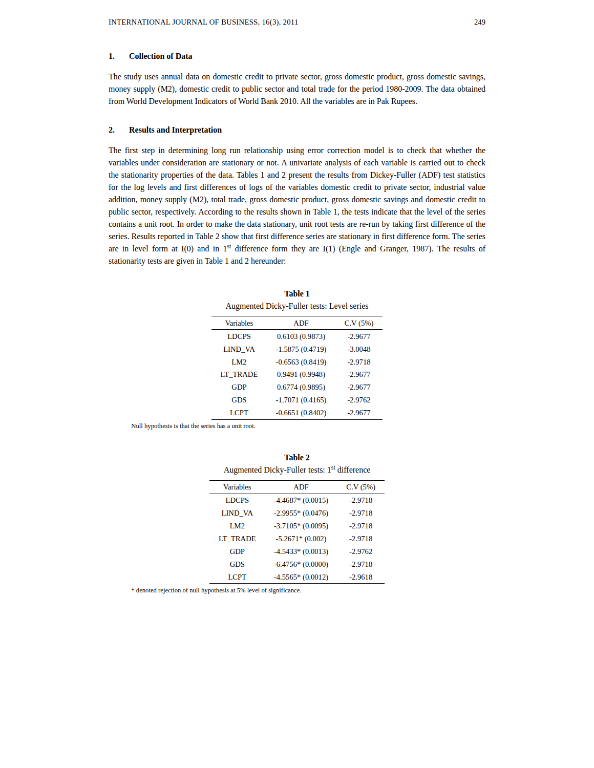INTERNATIONAL JOURNAL OF BUSINESS, 16(3), 2011 249
1. Collection of Data
The study uses annual data on domestic credit to private sector, gross domestic product, gross domestic savings, money supply (M2), domestic credit to public sector and total trade for the period 1980-2009. The data obtained from World Development Indicators of World Bank 2010. All the variables are in Pak Rupees.
2. Results and Interpretation
The first step in determining long run relationship using error correction model is to check that whether the variables under consideration are stationary or not. A univariate analysis of each variable is carried out to check the stationarity properties of the data. Tables 1 and 2 present the results from Dickey-Fuller (ADF) test statistics for the log levels and first differences of logs of the variables domestic credit to private sector, industrial value addition, money supply (M2), total trade, gross domestic product, gross domestic savings and domestic credit to public sector, respectively. According to the results shown in Table 1, the tests indicate that the level of the series contains a unit root. In order to make the data stationary, unit root tests are re-run by taking first difference of the series. Results reported in Table 2 show that first difference series are stationary in first difference form. The series are in level form at I(0) and in 1st difference form they are I(1) (Engle and Granger, 1987). The results of stationarity tests are given in Table 1 and 2 hereunder:
Table 1 Augmented Dicky-Fuller tests: Level series
| Variables | ADF | C.V (5%) |
| --- | --- | --- |
| LDCPS | 0.6103 (0.9873) | -2.9677 |
| LIND_VA | -1.5875 (0.4719) | -3.0048 |
| LM2 | -0.6563 (0.8419) | -2.9718 |
| LT_TRADE | 0.9491 (0.9948) | -2.9677 |
| GDP | 0.6774 (0.9895) | -2.9677 |
| GDS | -1.7071 (0.4165) | -2.9762 |
| LCPT | -0.6651 (0.8402) | -2.9677 |
Null hypothesis is that the series has a unit root.
Table 2 Augmented Dicky-Fuller tests: 1st difference
| Variables | ADF | C.V (5%) |
| --- | --- | --- |
| LDCPS | -4.4687* (0.0015) | -2.9718 |
| LIND_VA | -2.9955* (0.0476) | -2.9718 |
| LM2 | -3.7105* (0.0095) | -2.9718 |
| LT_TRADE | -5.2671* (0.002) | -2.9718 |
| GDP | -4.5433* (0.0013) | -2.9762 |
| GDS | -6.4756* (0.0000) | -2.9718 |
| LCPT | -4.5565* (0.0012) | -2.9618 |
* denoted rejection of null hypothesis at 5% level of significance.